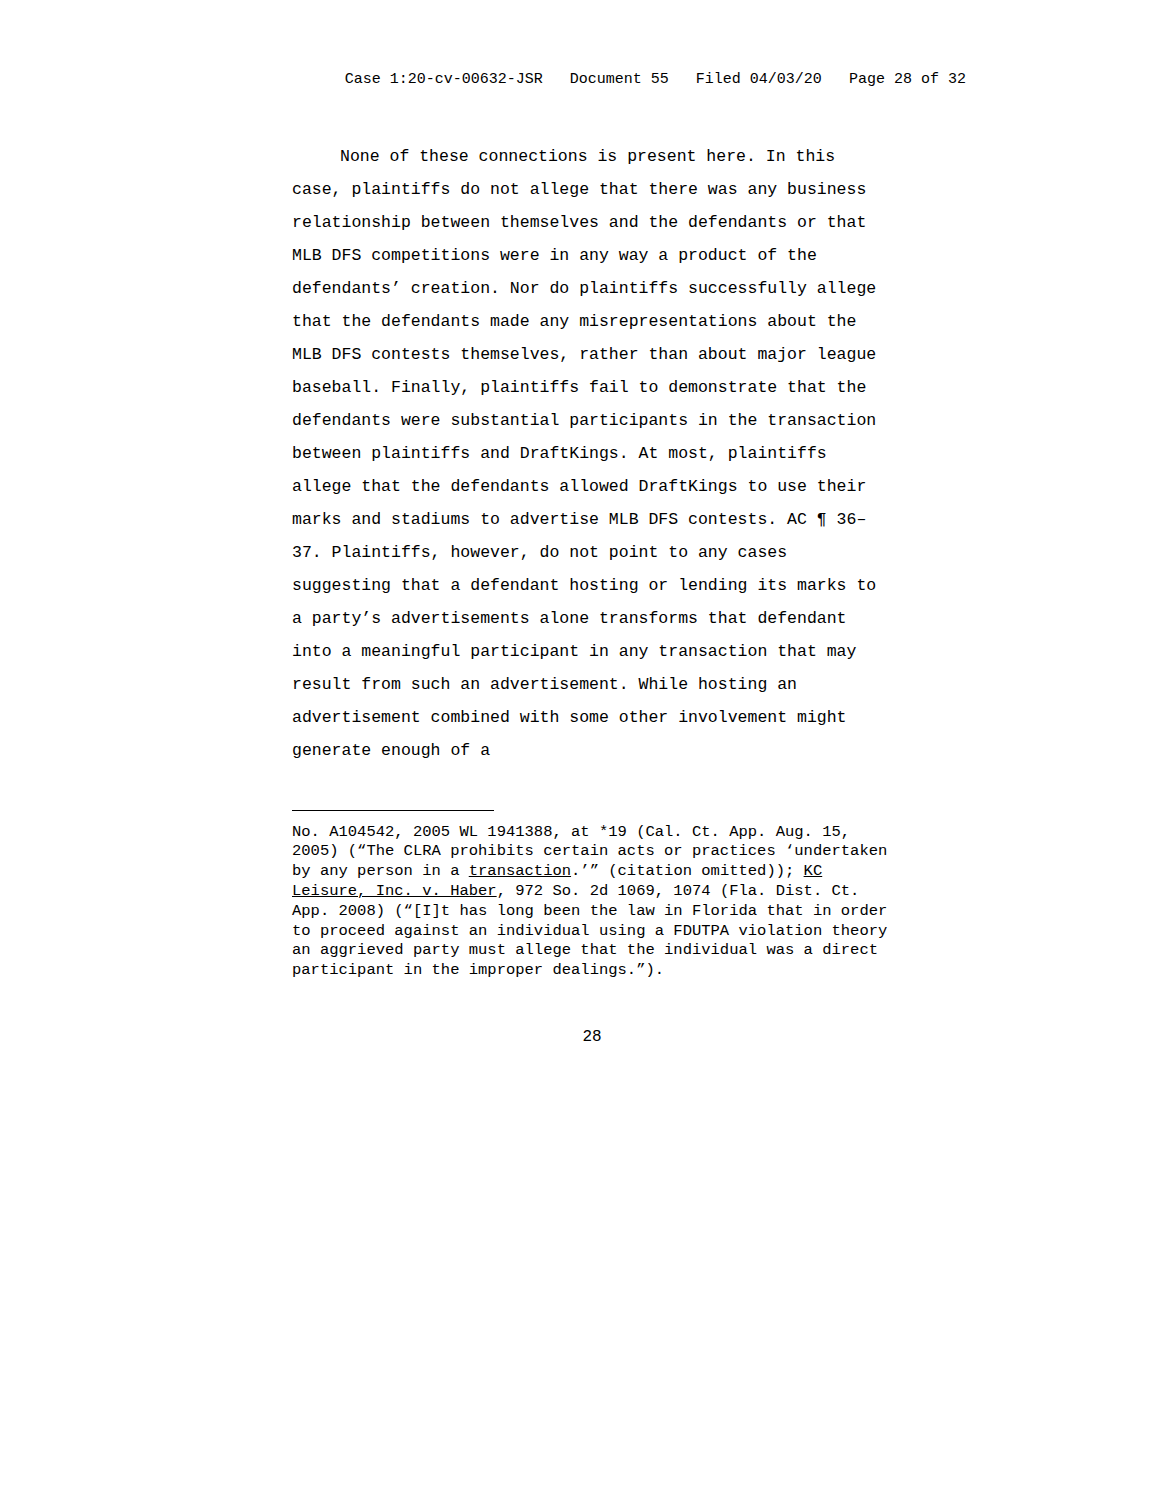Case 1:20-cv-00632-JSR Document 55 Filed 04/03/20 Page 28 of 32
None of these connections is present here. In this case, plaintiffs do not allege that there was any business relationship between themselves and the defendants or that MLB DFS competitions were in any way a product of the defendants’ creation. Nor do plaintiffs successfully allege that the defendants made any misrepresentations about the MLB DFS contests themselves, rather than about major league baseball. Finally, plaintiffs fail to demonstrate that the defendants were substantial participants in the transaction between plaintiffs and DraftKings. At most, plaintiffs allege that the defendants allowed DraftKings to use their marks and stadiums to advertise MLB DFS contests. AC ¶ 36–37. Plaintiffs, however, do not point to any cases suggesting that a defendant hosting or lending its marks to a party’s advertisements alone transforms that defendant into a meaningful participant in any transaction that may result from such an advertisement. While hosting an advertisement combined with some other involvement might generate enough of a
No. A104542, 2005 WL 1941388, at *19 (Cal. Ct. App. Aug. 15, 2005) (“The CLRA prohibits certain acts or practices ‘undertaken by any person in a transaction.’” (citation omitted)); KC Leisure, Inc. v. Haber, 972 So. 2d 1069, 1074 (Fla. Dist. Ct. App. 2008) (“[I]t has long been the law in Florida that in order to proceed against an individual using a FDUTPA violation theory an aggrieved party must allege that the individual was a direct participant in the improper dealings.”).
28